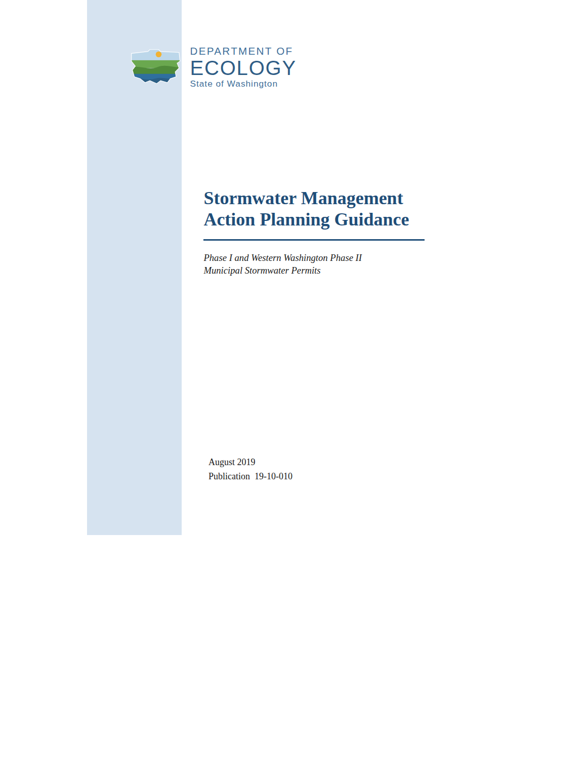DEPARTMENT OF ECOLOGY State of Washington
Stormwater Management Action Planning Guidance
Phase I and Western Washington Phase II
Municipal Stormwater Permits
August 2019
Publication 19-10-010